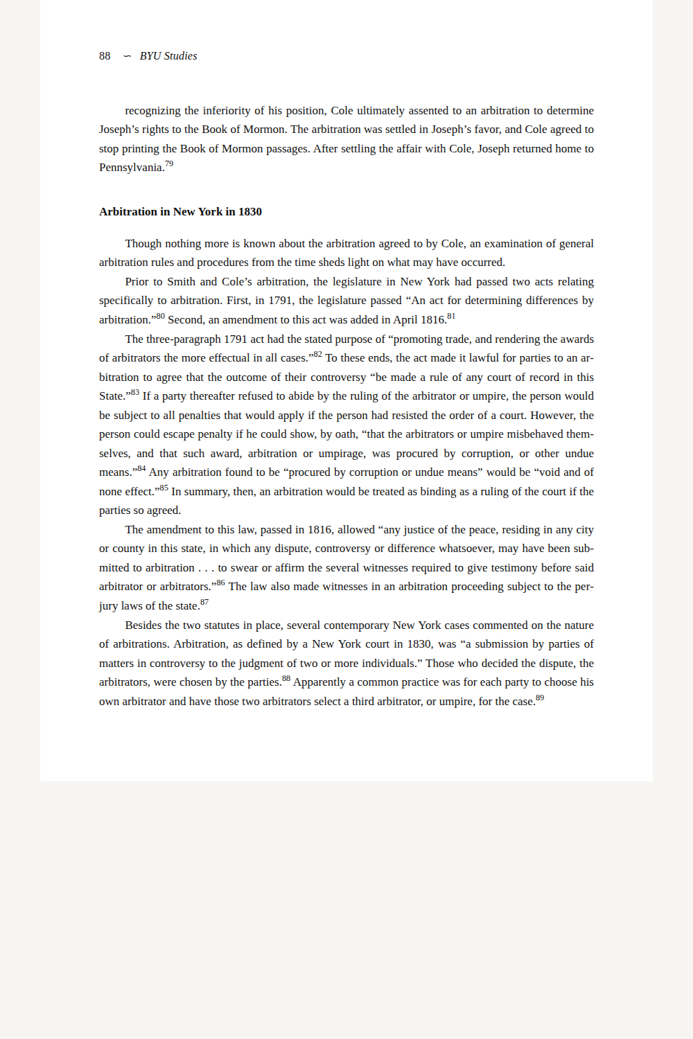88∽BYU Studies
recognizing the inferiority of his position, Cole ultimately assented to an arbitration to determine Joseph’s rights to the Book of Mormon. The arbitration was settled in Joseph’s favor, and Cole agreed to stop printing the Book of Mormon passages. After settling the affair with Cole, Joseph returned home to Pennsylvania.79
Arbitration in New York in 1830
Though nothing more is known about the arbitration agreed to by Cole, an examination of general arbitration rules and procedures from the time sheds light on what may have occurred.
Prior to Smith and Cole’s arbitration, the legislature in New York had passed two acts relating specifically to arbitration. First, in 1791, the legislature passed “An act for determining differences by arbitration.”80 Second, an amendment to this act was added in April 1816.81
The three-paragraph 1791 act had the stated purpose of “promoting trade, and rendering the awards of arbitrators the more effectual in all cases.”82 To these ends, the act made it lawful for parties to an arbitration to agree that the outcome of their controversy “be made a rule of any court of record in this State.”83 If a party thereafter refused to abide by the ruling of the arbitrator or umpire, the person would be subject to all penalties that would apply if the person had resisted the order of a court. However, the person could escape penalty if he could show, by oath, “that the arbitrators or umpire misbehaved themselves, and that such award, arbitration or umpirage, was procured by corruption, or other undue means.”84 Any arbitration found to be “procured by corruption or undue means” would be “void and of none effect.”85 In summary, then, an arbitration would be treated as binding as a ruling of the court if the parties so agreed.
The amendment to this law, passed in 1816, allowed “any justice of the peace, residing in any city or county in this state, in which any dispute, controversy or difference whatsoever, may have been submitted to arbitration . . . to swear or affirm the several witnesses required to give testimony before said arbitrator or arbitrators.”86 The law also made witnesses in an arbitration proceeding subject to the perjury laws of the state.87
Besides the two statutes in place, several contemporary New York cases commented on the nature of arbitrations. Arbitration, as defined by a New York court in 1830, was “a submission by parties of matters in controversy to the judgment of two or more individuals.” Those who decided the dispute, the arbitrators, were chosen by the parties.88 Apparently a common practice was for each party to choose his own arbitrator and have those two arbitrators select a third arbitrator, or umpire, for the case.89